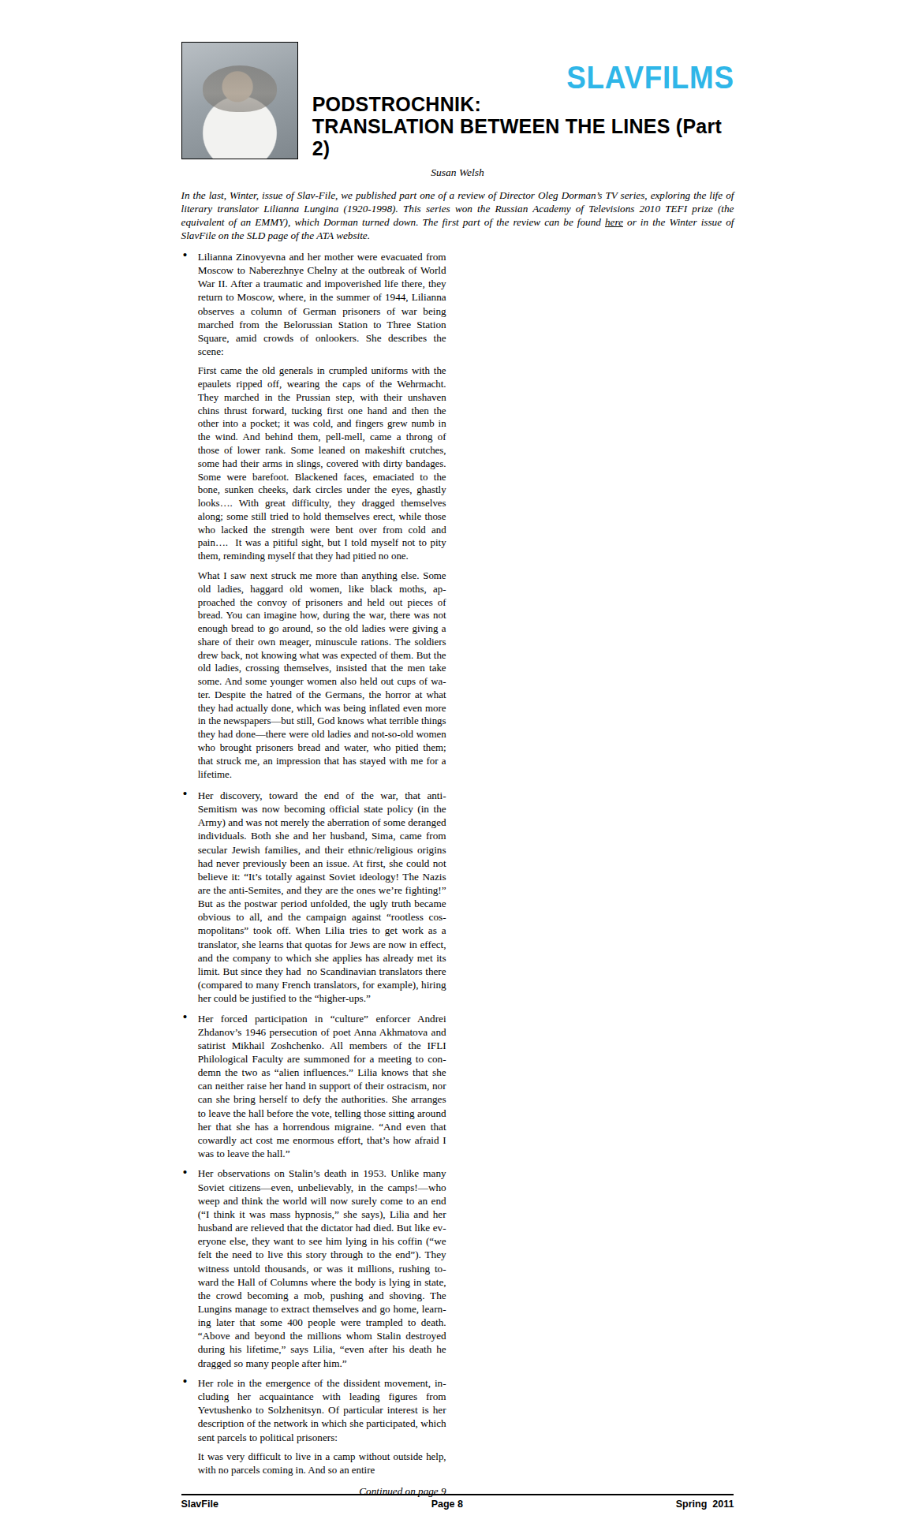SLAVFILMS
PODSTROCHNIK:
TRANSLATION BETWEEN THE LINES (Part 2)
Susan Welsh
In the last, Winter, issue of Slav-File, we published part one of a review of Director Oleg Dorman’s TV series, exploring the life of literary translator Lilianna Lungina (1920-1998). This series won the Russian Academy of Televisions 2010 TEFI prize (the equivalent of an EMMY), which Dorman turned down. The first part of the review can be found here or in the Winter issue of SlavFile on the SLD page of the ATA website.
Lilianna Zinovyevna and her mother were evacuated from Moscow to Naberezhnye Chelny at the outbreak of World War II. After a traumatic and impoverished life there, they return to Moscow, where, in the summer of 1944, Lilianna observes a column of German prisoners of war being marched from the Belorussian Station to Three Station Square, amid crowds of onlookers. She describes the scene:
First came the old generals in crumpled uniforms with the epaulets ripped off, wearing the caps of the Wehrmacht. They marched in the Prussian step, with their unshaven chins thrust forward, tucking first one hand and then the other into a pocket; it was cold, and fingers grew numb in the wind. And behind them, pell-mell, came a throng of those of lower rank. Some leaned on makeshift crutches, some had their arms in slings, covered with dirty bandages. Some were barefoot. Blackened faces, emaciated to the bone, sunken cheeks, dark circles under the eyes, ghastly looks…. With great difficulty, they dragged themselves along; some still tried to hold themselves erect, while those who lacked the strength were bent over from cold and pain…. It was a pitiful sight, but I told myself not to pity them, reminding myself that they had pitied no one.
What I saw next struck me more than anything else. Some old ladies, haggard old women, like black moths, approached the convoy of prisoners and held out pieces of bread. You can imagine how, during the war, there was not enough bread to go around, so the old ladies were giving a share of their own meager, minuscule rations. The soldiers drew back, not knowing what was expected of them. But the old ladies, crossing themselves, insisted that the men take some. And some younger women also held out cups of water. Despite the hatred of the Germans, the horror at what they had actually done, which was being inflated even more in the newspapers—but still, God knows what terrible things they had done—there were old ladies and not-so-old women who brought prisoners bread and water, who pitied them; that struck me, an impression that has stayed with me for a lifetime.
Her discovery, toward the end of the war, that anti-Semitism was now becoming official state policy (in the Army) and was not merely the aberration of some deranged individuals. Both she and her husband, Sima, came from secular Jewish families, and their ethnic/religious origins had never previously been an issue. At first, she could not believe it: “It’s totally against Soviet ideology! The Nazis are the anti-Semites, and they are the ones we’re fighting!” But as the postwar period unfolded, the ugly truth became obvious to all, and the campaign against “rootless cosmopolitans” took off. When Lilia tries to get work as a translator, she learns that quotas for Jews are now in effect, and the company to which she applies has already met its limit. But since they had no Scandinavian translators there (compared to many French translators, for example), hiring her could be justified to the “higher-ups.”
Her forced participation in “culture” enforcer Andrei Zhdanov’s 1946 persecution of poet Anna Akhmatova and satirist Mikhail Zoshchenko. All members of the IFLI Philological Faculty are summoned for a meeting to condemn the two as “alien influences.” Lilia knows that she can neither raise her hand in support of their ostracism, nor can she bring herself to defy the authorities. She arranges to leave the hall before the vote, telling those sitting around her that she has a horrendous migraine. “And even that cowardly act cost me enormous effort, that’s how afraid I was to leave the hall.”
Her observations on Stalin’s death in 1953. Unlike many Soviet citizens—even, unbelievably, in the camps!—who weep and think the world will now surely come to an end (“I think it was mass hypnosis,” she says), Lilia and her husband are relieved that the dictator had died. But like everyone else, they want to see him lying in his coffin (“we felt the need to live this story through to the end”). They witness untold thousands, or was it millions, rushing toward the Hall of Columns where the body is lying in state, the crowd becoming a mob, pushing and shoving. The Lungins manage to extract themselves and go home, learning later that some 400 people were trampled to death. “Above and beyond the millions whom Stalin destroyed during his lifetime,” says Lilia, “even after his death he dragged so many people after him.”
Her role in the emergence of the dissident movement, including her acquaintance with leading figures from Yevtushenko to Solzhenitsyn. Of particular interest is her description of the network in which she participated, which sent parcels to political prisoners:
It was very difficult to live in a camp without outside help, with no parcels coming in. And so an entire
Continued on page 9
SlavFile
Page 8
Spring 2011